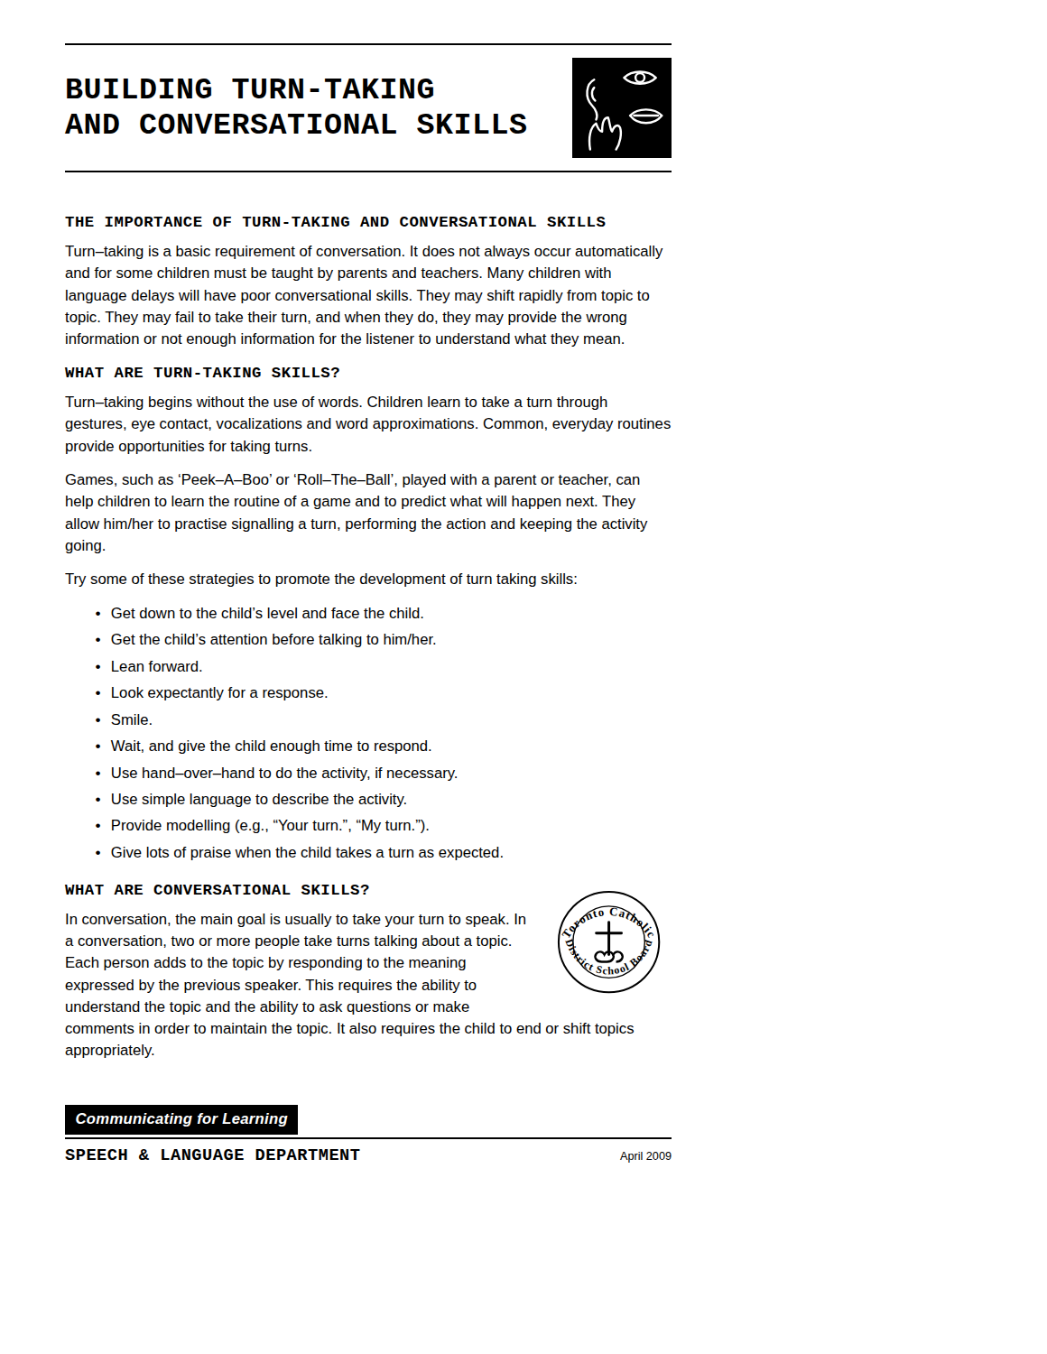Building Turn-Taking
and Conversational Skills
The Importance of Turn-Taking and Conversational Skills
Turn–taking is a basic requirement of conversation. It does not always occur automatically and for some children must be taught by parents and teachers. Many children with language delays will have poor conversational skills. They may shift rapidly from topic to topic. They may fail to take their turn, and when they do, they may provide the wrong information or not enough information for the listener to understand what they mean.
What Are Turn-Taking Skills?
Turn–taking begins without the use of words. Children learn to take a turn through gestures, eye contact, vocalizations and word approximations. Common, everyday routines provide opportunities for taking turns.
Games, such as ‘Peek–A–Boo’ or ‘Roll–The–Ball’, played with a parent or teacher, can help children to learn the routine of a game and to predict what will happen next. They allow him/her to practise signalling a turn, performing the action and keeping the activity going.
Try some of these strategies to promote the development of turn taking skills:
Get down to the child’s level and face the child.
Get the child’s attention before talking to him/her.
Lean forward.
Look expectantly for a response.
Smile.
Wait, and give the child enough time to respond.
Use hand–over–hand to do the activity, if necessary.
Use simple language to describe the activity.
Provide modelling (e.g., “Your turn.”, “My turn.”).
Give lots of praise when the child takes a turn as expected.
What Are Conversational Skills?
Toronto Catholic District School Board
In conversation, the main goal is usually to take your turn to speak. In a conversation, two or more people take turns talking about a topic. Each person adds to the topic by responding to the meaning expressed by the previous speaker. This requires the ability to understand the topic and the ability to ask questions or make comments in order to maintain the topic. It also requires the child to end or shift topics appropriately.
Communicating for Learning
Speech & Language Department April 2009